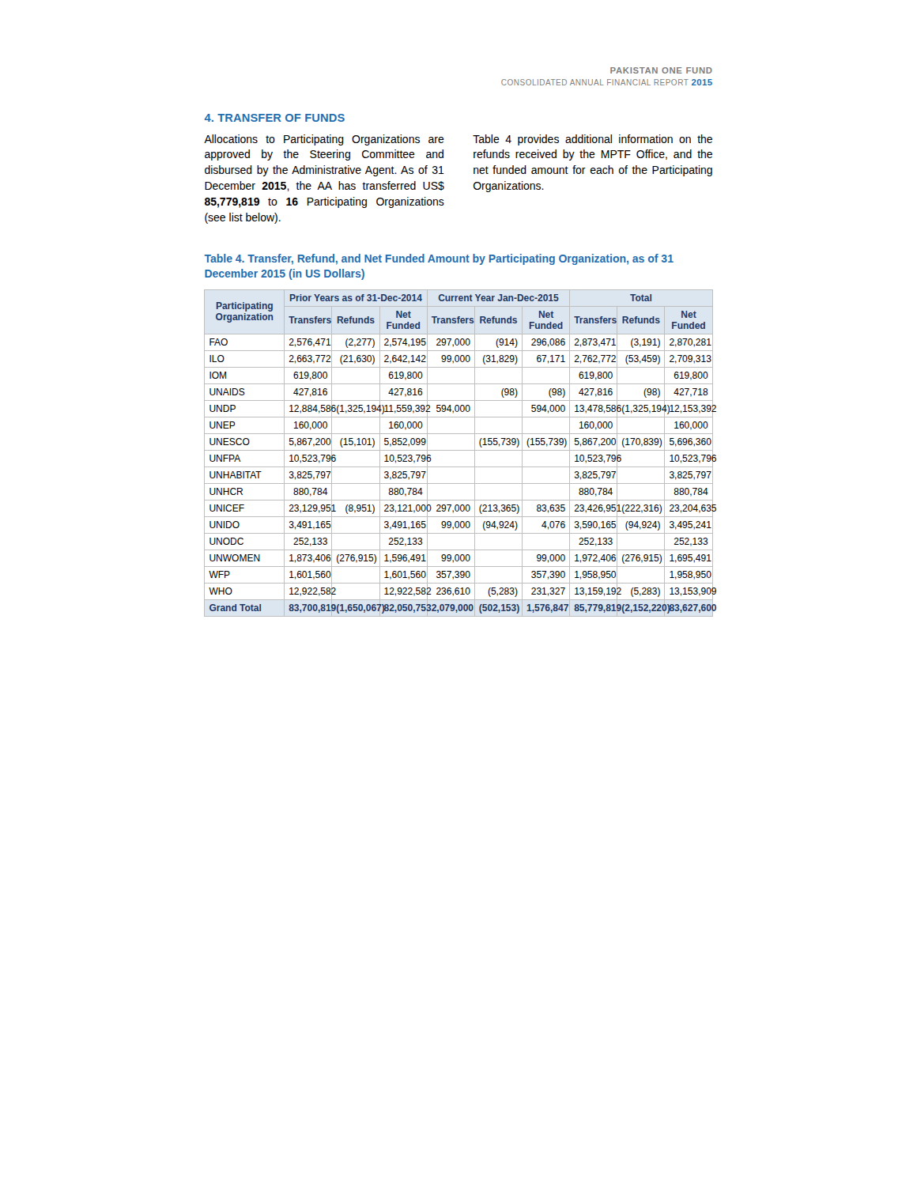PAKISTAN ONE FUND
CONSOLIDATED ANNUAL FINANCIAL REPORT 2015
4. TRANSFER OF FUNDS
Allocations to Participating Organizations are approved by the Steering Committee and disbursed by the Administrative Agent. As of 31 December 2015, the AA has transferred US$ 85,779,819 to 16 Participating Organizations (see list below).
Table 4 provides additional information on the refunds received by the MPTF Office, and the net funded amount for each of the Participating Organizations.
Table 4. Transfer, Refund, and Net Funded Amount by Participating Organization, as of 31 December 2015 (in US Dollars)
| Participating Organization | Prior Years as of 31-Dec-2014 | Current Year Jan-Dec-2015 | Total |
| --- | --- | --- | --- |
| Transfers | Refunds | Net Funded | Transfers | Refunds | Net Funded | Transfers | Refunds | Net Funded |
| FAO | 2,576,471 | (2,277) | 2,574,195 | 297,000 | (914) | 296,086 | 2,873,471 | (3,191) | 2,870,281 |
| ILO | 2,663,772 | (21,630) | 2,642,142 | 99,000 | (31,829) | 67,171 | 2,762,772 | (53,459) | 2,709,313 |
| IOM | 619,800 | | 619,800 | | | | 619,800 | | 619,800 |
| UNAIDS | 427,816 | | 427,816 | | (98) | (98) | 427,816 | (98) | 427,718 |
| UNDP | 12,884,586 | (1,325,194) | 11,559,392 | 594,000 | | 594,000 | 13,478,586 | (1,325,194) | 12,153,392 |
| UNEP | 160,000 | | 160,000 | | | | 160,000 | | 160,000 |
| UNESCO | 5,867,200 | (15,101) | 5,852,099 | | (155,739) | (155,739) | 5,867,200 | (170,839) | 5,696,360 |
| UNFPA | 10,523,796 | | 10,523,796 | | | | 10,523,796 | | 10,523,796 |
| UNHABITAT | 3,825,797 | | 3,825,797 | | | | 3,825,797 | | 3,825,797 |
| UNHCR | 880,784 | | 880,784 | | | | 880,784 | | 880,784 |
| UNICEF | 23,129,951 | (8,951) | 23,121,000 | 297,000 | (213,365) | 83,635 | 23,426,951 | (222,316) | 23,204,635 |
| UNIDO | 3,491,165 | | 3,491,165 | 99,000 | (94,924) | 4,076 | 3,590,165 | (94,924) | 3,495,241 |
| UNODC | 252,133 | | 252,133 | | | | 252,133 | | 252,133 |
| UNWOMEN | 1,873,406 | (276,915) | 1,596,491 | 99,000 | | 99,000 | 1,972,406 | (276,915) | 1,695,491 |
| WFP | 1,601,560 | | 1,601,560 | 357,390 | | 357,390 | 1,958,950 | | 1,958,950 |
| WHO | 12,922,582 | | 12,922,582 | 236,610 | (5,283) | 231,327 | 13,159,192 | (5,283) | 13,153,909 |
| Grand Total | 83,700,819 | (1,650,067) | 82,050,753 | 2,079,000 | (502,153) | 1,576,847 | 85,779,819 | (2,152,220) | 83,627,600 |